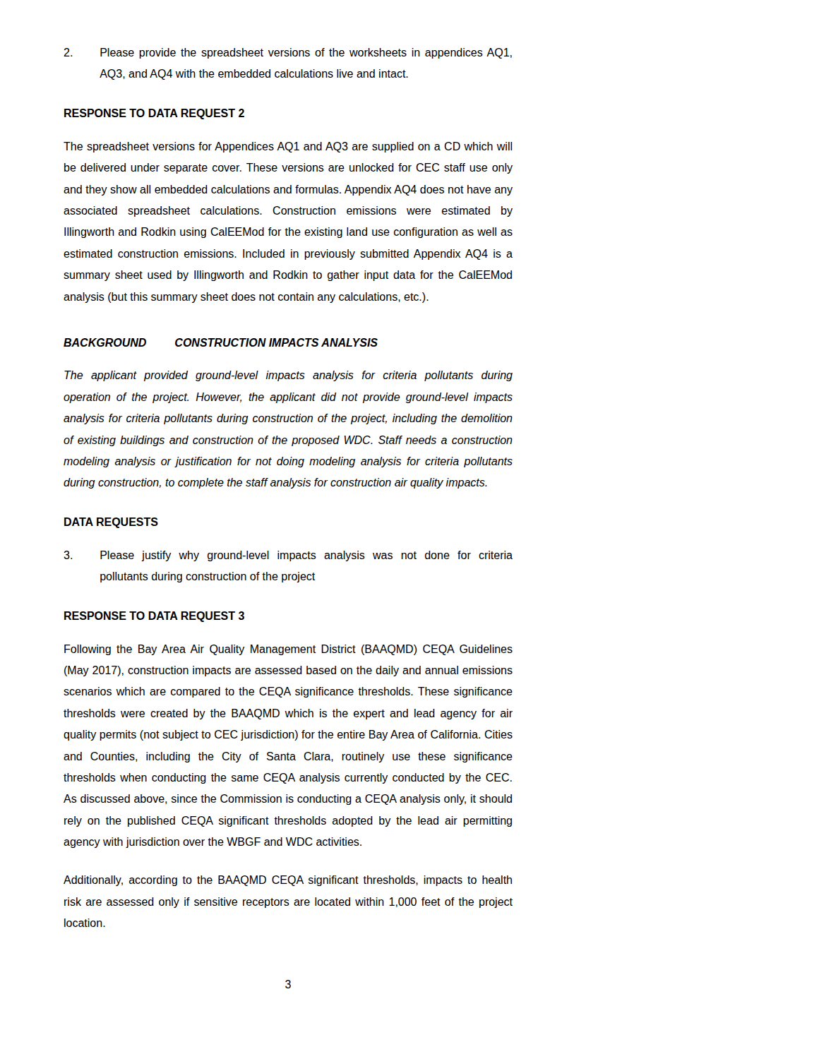2.
Please provide the spreadsheet versions of the worksheets in appendices AQ1, AQ3, and AQ4 with the embedded calculations live and intact.
RESPONSE TO DATA REQUEST 2
The spreadsheet versions for Appendices AQ1 and AQ3 are supplied on a CD which will be delivered under separate cover. These versions are unlocked for CEC staff use only and they show all embedded calculations and formulas. Appendix AQ4 does not have any associated spreadsheet calculations. Construction emissions were estimated by Illingworth and Rodkin using CalEEMod for the existing land use configuration as well as estimated construction emissions. Included in previously submitted Appendix AQ4 is a summary sheet used by Illingworth and Rodkin to gather input data for the CalEEMod analysis (but this summary sheet does not contain any calculations, etc.).
BACKGROUND CONSTRUCTION IMPACTS ANALYSIS
The applicant provided ground-level impacts analysis for criteria pollutants during operation of the project. However, the applicant did not provide ground-level impacts analysis for criteria pollutants during construction of the project, including the demolition of existing buildings and construction of the proposed WDC. Staff needs a construction modeling analysis or justification for not doing modeling analysis for criteria pollutants during construction, to complete the staff analysis for construction air quality impacts.
DATA REQUESTS
3.
Please justify why ground-level impacts analysis was not done for criteria pollutants during construction of the project
RESPONSE TO DATA REQUEST 3
Following the Bay Area Air Quality Management District (BAAQMD) CEQA Guidelines (May 2017), construction impacts are assessed based on the daily and annual emissions scenarios which are compared to the CEQA significance thresholds. These significance thresholds were created by the BAAQMD which is the expert and lead agency for air quality permits (not subject to CEC jurisdiction) for the entire Bay Area of California. Cities and Counties, including the City of Santa Clara, routinely use these significance thresholds when conducting the same CEQA analysis currently conducted by the CEC. As discussed above, since the Commission is conducting a CEQA analysis only, it should rely on the published CEQA significant thresholds adopted by the lead air permitting agency with jurisdiction over the WBGF and WDC activities.
Additionally, according to the BAAQMD CEQA significant thresholds, impacts to health risk are assessed only if sensitive receptors are located within 1,000 feet of the project location.
3